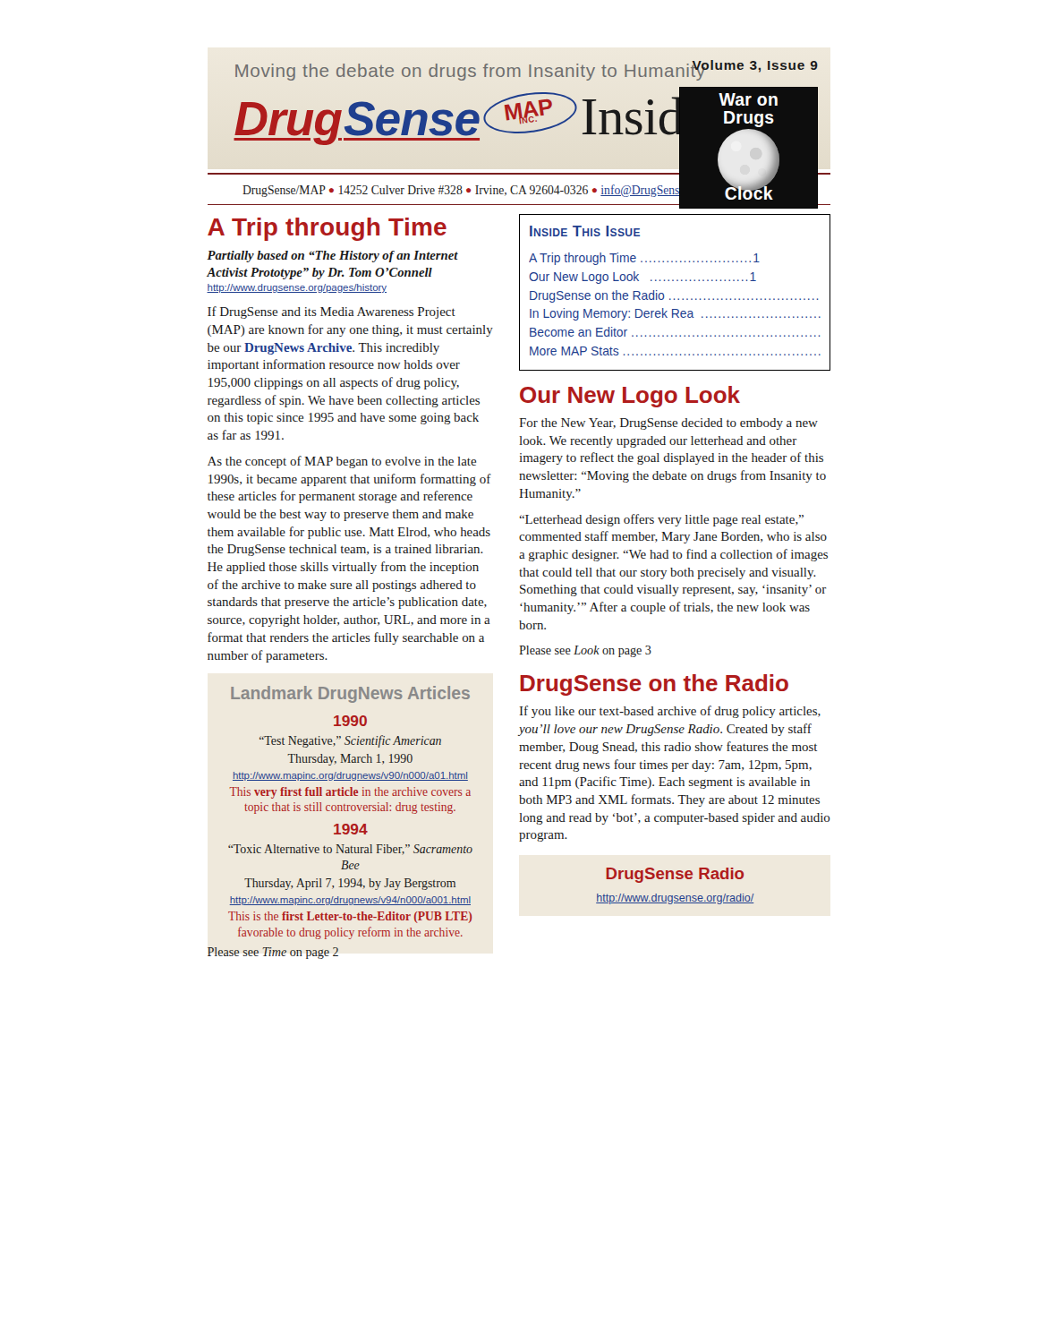Volume 3, Issue 9
Moving the debate on drugs from Insanity to Humanity
Drug Sense MAP INC. Insider
War on
Drugs
Clock
DrugSense/MAP ● 14252 Culver Drive #328 ● Irvine, CA 92604-0326 ● info@DrugSense.org ● 1-800-266-5759
A Trip through Time
Partially based on “The History of an Internet Activist Prototype” by Dr. Tom O’Connell
http://www.drugsense.org/pages/history
If DrugSense and its Media Awareness Project (MAP) are known for any one thing, it must certainly be our DrugNews Archive. This incredibly important information resource now holds over 195,000 clippings on all aspects of drug policy, regardless of spin. We have been collecting articles on this topic since 1995 and have some going back as far as 1991.
As the concept of MAP began to evolve in the late 1990s, it became apparent that uniform formatting of these articles for permanent storage and reference would be the best way to preserve them and make them available for public use. Matt Elrod, who heads the DrugSense technical team, is a trained librarian. He applied those skills virtually from the inception of the archive to make sure all postings adhered to standards that preserve the article’s publication date, source, copyright holder, author, URL, and more in a format that renders the articles fully searchable on a number of parameters.
Landmark DrugNews Articles
1990
“Test Negative,” Scientific American
Thursday, March 1, 1990
http://www.mapinc.org/drugnews/v90/n000/a01.html
This very first full article in the archive covers a topic that is still controversial: drug testing.
1994
“Toxic Alternative to Natural Fiber,” Sacramento Bee
Thursday, April 7, 1994, by Jay Bergstrom
http://www.mapinc.org/drugnews/v94/n000/a001.html
This is the first Letter-to-the-Editor (PUB LTE) favorable to drug policy reform in the archive.
Inside This Issue
A Trip through Time .......................... 1
Our New Logo Look ....................... 1
DrugSense on the Radio ........................................................ 1
In Loving Memory: Derek Rea ................................................ 4
Become an Editor .................................................................. 4
More MAP Stats ..................................................................... 5
Our New Logo Look
For the New Year, DrugSense decided to embody a new look. We recently upgraded our letterhead and other imagery to reflect the goal displayed in the header of this newsletter: “Moving the debate on drugs from Insanity to Humanity.”
“Letterhead design offers very little page real estate,” commented staff member, Mary Jane Borden, who is also a graphic designer. “We had to find a collection of images that could tell that our story both precisely and visually. Something that could visually represent, say, ‘insanity’ or ‘humanity.’” After a couple of trials, the new look was born.
Please see Look on page 3
DrugSense on the Radio
If you like our text-based archive of drug policy articles, you’ll love our new DrugSense Radio. Created by staff member, Doug Snead, this radio show features the most recent drug news four times per day: 7am, 12pm, 5pm, and 11pm (Pacific Time). Each segment is available in both MP3 and XML formats. They are about 12 minutes long and read by ‘bot’, a computer-based spider and audio program.
DrugSense Radio
http://www.drugsense.org/radio/
Please see Time on page 2